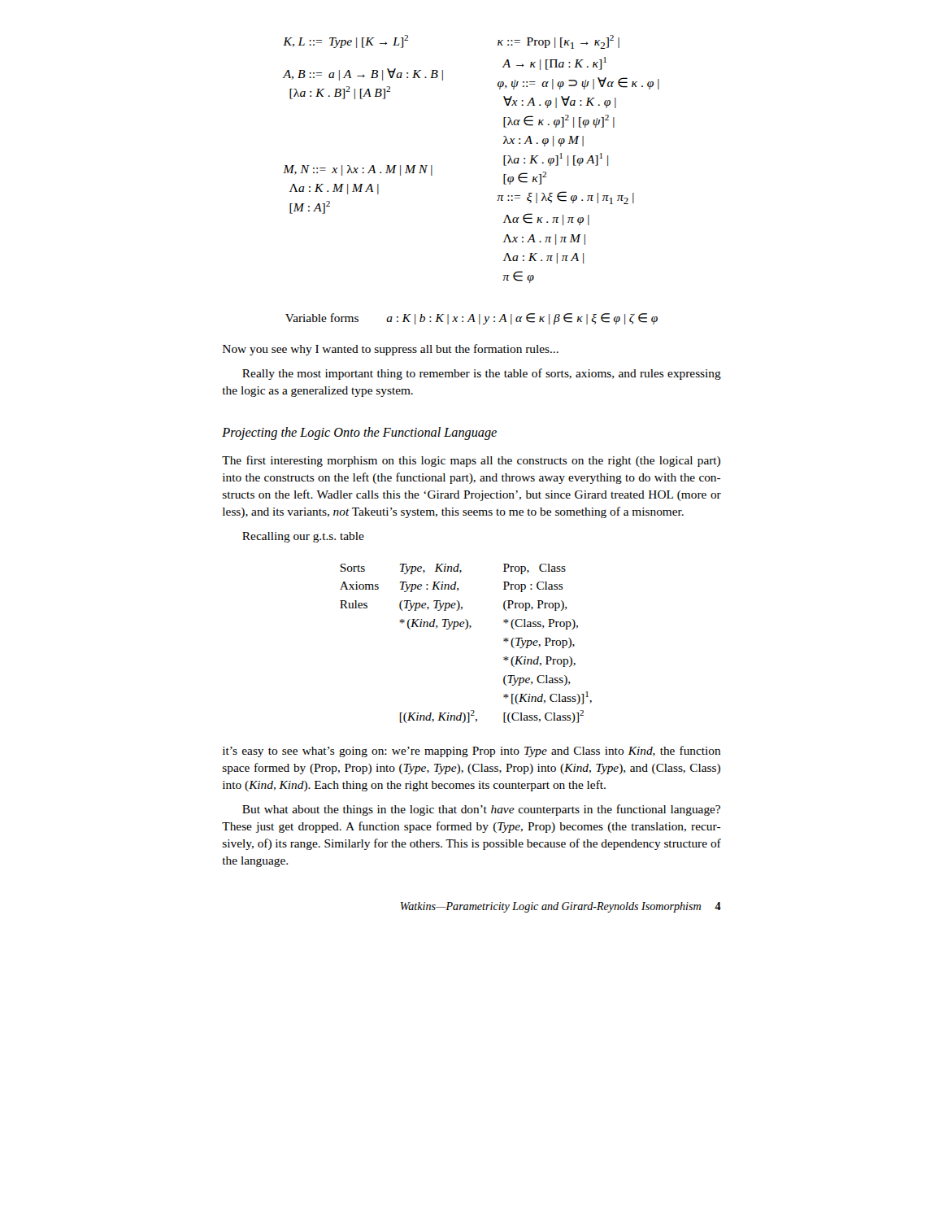K, L ::= Type | [K → L]2
A, B ::= a | A → B | ∀a : K . B |
[λa : K . B]2 | [A B]2
M, N ::= x | λx : A . M | M N |
Λa : K . M | M A |
[M : A]2
κ ::= Prop | [κ1 → κ2]2 |
A → κ | [Πa : K . κ]1
φ, ψ ::= α | φ ⊃ ψ | ∀α ∈ κ . φ |
∀x : A . φ | ∀a : K . φ |
[λα ∈ κ . φ]2 | [φ ψ]2 |
λx : A . φ | φ M |
[λa : K . φ]1 | [φ A]1 |
[φ ∈ κ]2
π ::= ξ | λξ ∈ φ . π | π1 π2 |
Λα ∈ κ . π | π φ |
Λx : A . π | π M |
Λa : K . π | π A |
π ∈ φ
Variable forms a : K | b : K | x : A | y : A | α ∈ κ | β ∈ κ | ξ ∈ φ | ζ ∈ φ
Now you see why I wanted to suppress all but the formation rules...
Really the most important thing to remember is the table of sorts, axioms, and rules expressing the logic as a generalized type system.
Projecting the Logic Onto the Functional Language
The first interesting morphism on this logic maps all the constructs on the right (the logical part) into the constructs on the left (the functional part), and throws away everything to do with the constructs on the left. Wadler calls this the ‘Girard Projection’, but since Girard treated HOL (more or less), and its variants, not Takeuti’s system, this seems to me to be something of a misnomer.
Recalling our g.t.s. table
| Sorts | Type , Kind , | Prop , Class |
| Axioms | Type : Kind , | Prop : Class |
| Rules | ( Type , Type ), | ( Prop , Prop ), |
| | * ( Kind , Type ), | * ( Class , Prop ), |
| | | * ( Type , Prop ), |
| | | * ( Kind , Prop ), |
| | | ( Type , Class ), |
| | | * [( Kind , Class )] 1 , |
| | [( Kind , Kind )] 2 , | [( Class , Class )] 2 |
it’s easy to see what’s going on: we’re mapping Prop into Type and Class into Kind, the function space formed by (Prop, Prop) into (Type, Type), (Class, Prop) into (Kind, Type), and (Class, Class) into (Kind, Kind). Each thing on the right becomes its counterpart on the left.
But what about the things in the logic that don’t have counterparts in the functional language? These just get dropped. A function space formed by (Type, Prop) becomes (the translation, recursively, of) its range. Similarly for the others. This is possible because of the dependency structure of the language.
Watkins—Parametricity Logic and Girard-Reynolds Isomorphism4